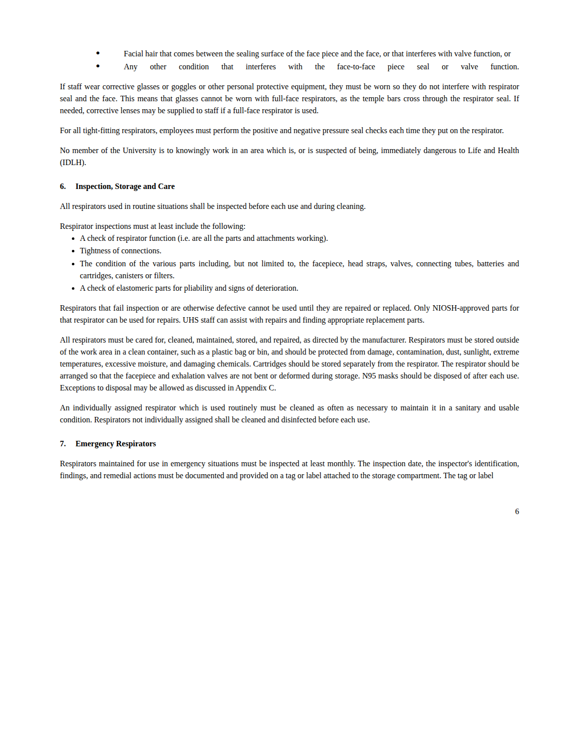Facial hair that comes between the sealing surface of the face piece and the face, or that interferes with valve function, or
Any other condition that interferes with the face-to-face piece seal or valve function.
If staff wear corrective glasses or goggles or other personal protective equipment, they must be worn so they do not interfere with respirator seal and the face. This means that glasses cannot be worn with full-face respirators, as the temple bars cross through the respirator seal. If needed, corrective lenses may be supplied to staff if a full-face respirator is used.
For all tight-fitting respirators, employees must perform the positive and negative pressure seal checks each time they put on the respirator.
No member of the University is to knowingly work in an area which is, or is suspected of being, immediately dangerous to Life and Health (IDLH).
6. Inspection, Storage and Care
All respirators used in routine situations shall be inspected before each use and during cleaning.
Respirator inspections must at least include the following:
A check of respirator function (i.e. are all the parts and attachments working).
Tightness of connections.
The condition of the various parts including, but not limited to, the facepiece, head straps, valves, connecting tubes, batteries and cartridges, canisters or filters.
A check of elastomeric parts for pliability and signs of deterioration.
Respirators that fail inspection or are otherwise defective cannot be used until they are repaired or replaced. Only NIOSH-approved parts for that respirator can be used for repairs. UHS staff can assist with repairs and finding appropriate replacement parts.
All respirators must be cared for, cleaned, maintained, stored, and repaired, as directed by the manufacturer. Respirators must be stored outside of the work area in a clean container, such as a plastic bag or bin, and should be protected from damage, contamination, dust, sunlight, extreme temperatures, excessive moisture, and damaging chemicals. Cartridges should be stored separately from the respirator. The respirator should be arranged so that the facepiece and exhalation valves are not bent or deformed during storage. N95 masks should be disposed of after each use. Exceptions to disposal may be allowed as discussed in Appendix C.
An individually assigned respirator which is used routinely must be cleaned as often as necessary to maintain it in a sanitary and usable condition. Respirators not individually assigned shall be cleaned and disinfected before each use.
7. Emergency Respirators
Respirators maintained for use in emergency situations must be inspected at least monthly. The inspection date, the inspector's identification, findings, and remedial actions must be documented and provided on a tag or label attached to the storage compartment. The tag or label
6